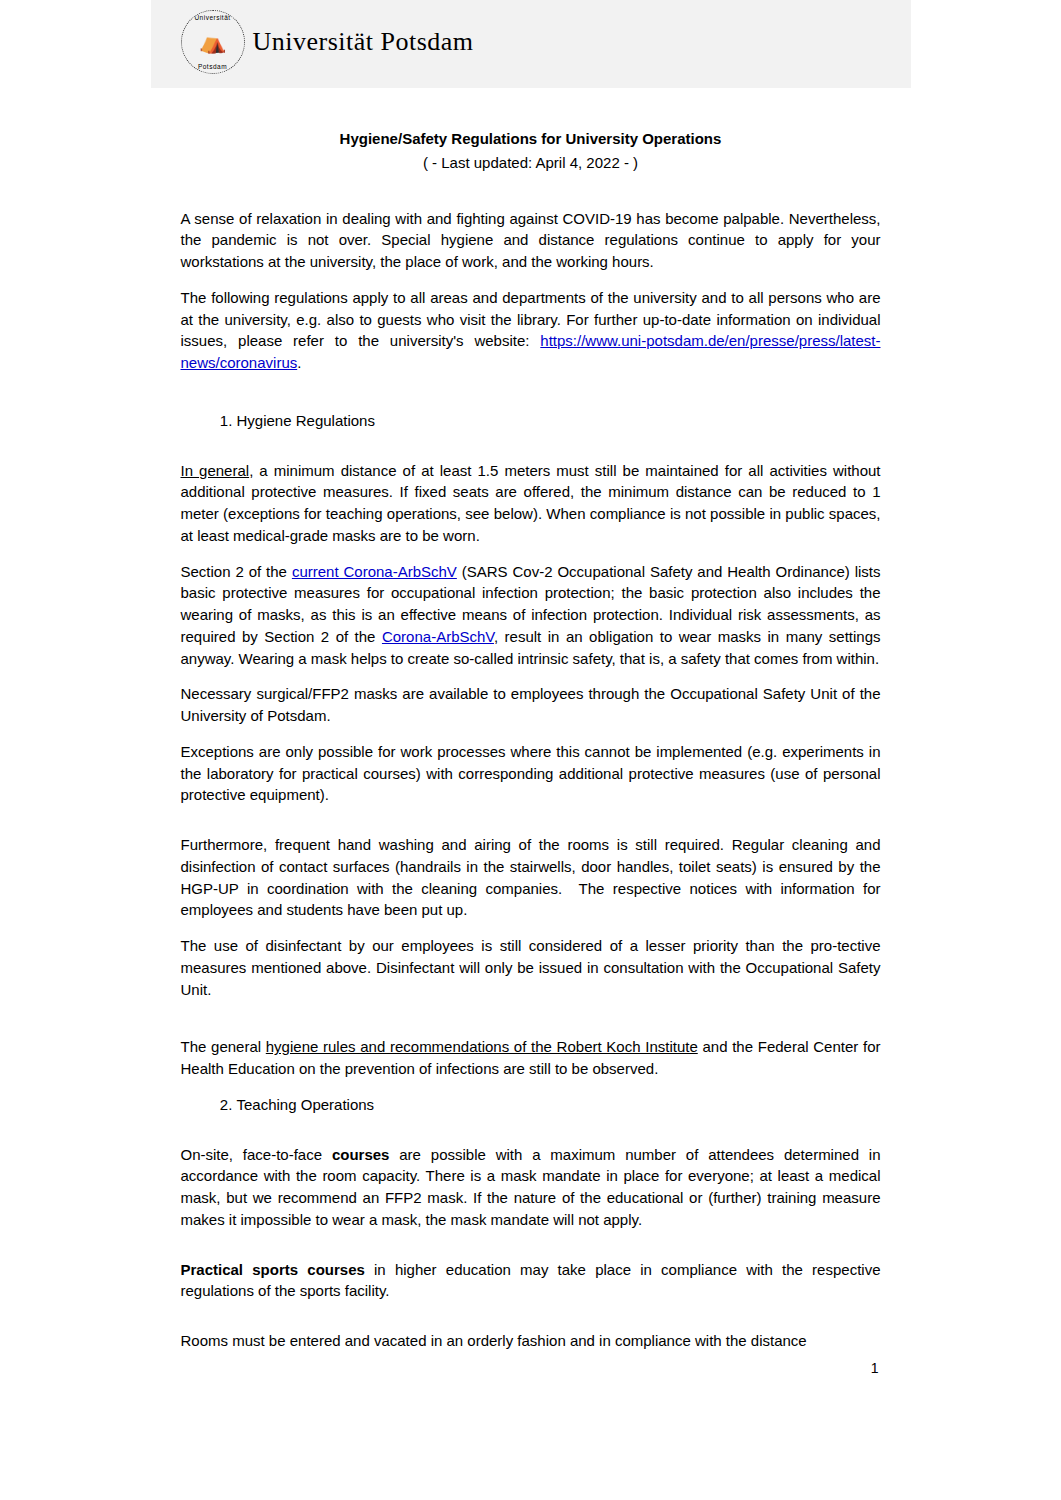Universität ⛺ Potsdam Universität Potsdam
Hygiene/Safety Regulations for University Operations
( - Last updated: April 4, 2022 - )
A sense of relaxation in dealing with and fighting against COVID-19 has become palpable. Nevertheless, the pandemic is not over. Special hygiene and distance regulations continue to apply for your workstations at the university, the place of work, and the working hours.
The following regulations apply to all areas and departments of the university and to all persons who are at the university, e.g. also to guests who visit the library. For further up-to-date information on individual issues, please refer to the university's website: https://www.uni-potsdam.de/en/presse/press/latest-news/coronavirus.
Hygiene Regulations
In general, a minimum distance of at least 1.5 meters must still be maintained for all activities without additional protective measures. If fixed seats are offered, the minimum distance can be reduced to 1 meter (exceptions for teaching operations, see below). When compliance is not possible in public spaces, at least medical-grade masks are to be worn.
Section 2 of the current Corona-ArbSchV (SARS Cov-2 Occupational Safety and Health Ordinance) lists basic protective measures for occupational infection protection; the basic protection also includes the wearing of masks, as this is an effective means of infection protection. Individual risk assessments, as required by Section 2 of the Corona-ArbSchV, result in an obligation to wear masks in many settings anyway. Wearing a mask helps to create so-called intrinsic safety, that is, a safety that comes from within.
Necessary surgical/FFP2 masks are available to employees through the Occupational Safety Unit of the University of Potsdam.
Exceptions are only possible for work processes where this cannot be implemented (e.g. experiments in the laboratory for practical courses) with corresponding additional protective measures (use of personal protective equipment).
Furthermore, frequent hand washing and airing of the rooms is still required. Regular cleaning and disinfection of contact surfaces (handrails in the stairwells, door handles, toilet seats) is ensured by the HGP-UP in coordination with the cleaning companies. The respective notices with information for employees and students have been put up.
The use of disinfectant by our employees is still considered of a lesser priority than the pro-tective measures mentioned above. Disinfectant will only be issued in consultation with the Occupational Safety Unit.
The general hygiene rules and recommendations of the Robert Koch Institute and the Federal Center for Health Education on the prevention of infections are still to be observed.
Teaching Operations
On-site, face-to-face courses are possible with a maximum number of attendees determined in accordance with the room capacity. There is a mask mandate in place for everyone; at least a medical mask, but we recommend an FFP2 mask. If the nature of the educational or (further) training measure makes it impossible to wear a mask, the mask mandate will not apply.
Practical sports courses in higher education may take place in compliance with the respective regulations of the sports facility.
Rooms must be entered and vacated in an orderly fashion and in compliance with the distance
1